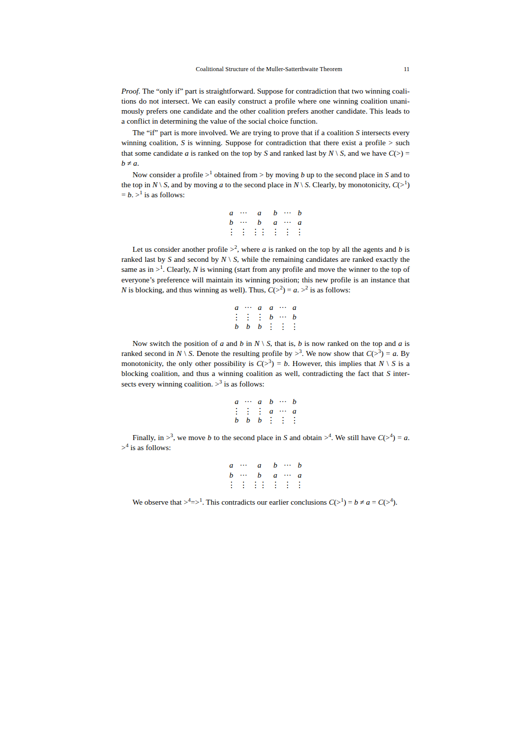Coalitional Structure of the Muller-Satterthwaite Theorem 11
Proof. The “only if” part is straightforward. Suppose for contradiction that two winning coalitions do not intersect. We can easily construct a profile where one winning coalition unanimously prefers one candidate and the other coalition prefers another candidate. This leads to a conflict in determining the value of the social choice function.
The “if” part is more involved. We are trying to prove that if a coalition S intersects every winning coalition, S is winning. Suppose for contradiction that there exist a profile > such that some candidate a is ranked on the top by S and ranked last by N \ S, and we have C(>) = b ≠ a.
Now consider a profile >1 obtained from > by moving b up to the second place in S and to the top in N \ S, and by moving a to the second place in N \ S. Clearly, by monotonicity, C(>1) = b. >1 is as follows:
| a | ··· | a | b | ··· | b |
| b | ··· | b | a | ··· | a |
| ⋮ | ⋮ | ⋮⋮ | ⋮ | ⋮ | ⋮ |
Let us consider another profile >2, where a is ranked on the top by all the agents and b is ranked last by S and second by N \ S, while the remaining candidates are ranked exactly the same as in >1. Clearly, N is winning (start from any profile and move the winner to the top of everyone’s preference will maintain its winning position; this new profile is an instance that N is blocking, and thus winning as well). Thus, C(>2) = a. >2 is as follows:
| a | ··· | a | a | ··· | a |
| ⋮ | ⋮ | ⋮ | b | ··· | b |
| b | b | b | ⋮ | ⋮ | ⋮ |
Now switch the position of a and b in N \ S, that is, b is now ranked on the top and a is ranked second in N \ S. Denote the resulting profile by >3. We now show that C(>3) = a. By monotonicity, the only other possibility is C(>3) = b. However, this implies that N \ S is a blocking coalition, and thus a winning coalition as well, contradicting the fact that S intersects every winning coalition. >3 is as follows:
| a | ··· | a | b | ··· | b |
| ⋮ | ⋮ | ⋮ | a | ··· | a |
| b | b | b | ⋮ | ⋮ | ⋮ |
Finally, in >3, we move b to the second place in S and obtain >4. We still have C(>4) = a. >4 is as follows:
| a | ··· | a | b | ··· | b |
| b | ··· | b | a | ··· | a |
| ⋮ | ⋮ | ⋮⋮ | ⋮ | ⋮ | ⋮ |
We observe that >4=>1. This contradicts our earlier conclusions C(>1) = b ≠ a = C(>4).